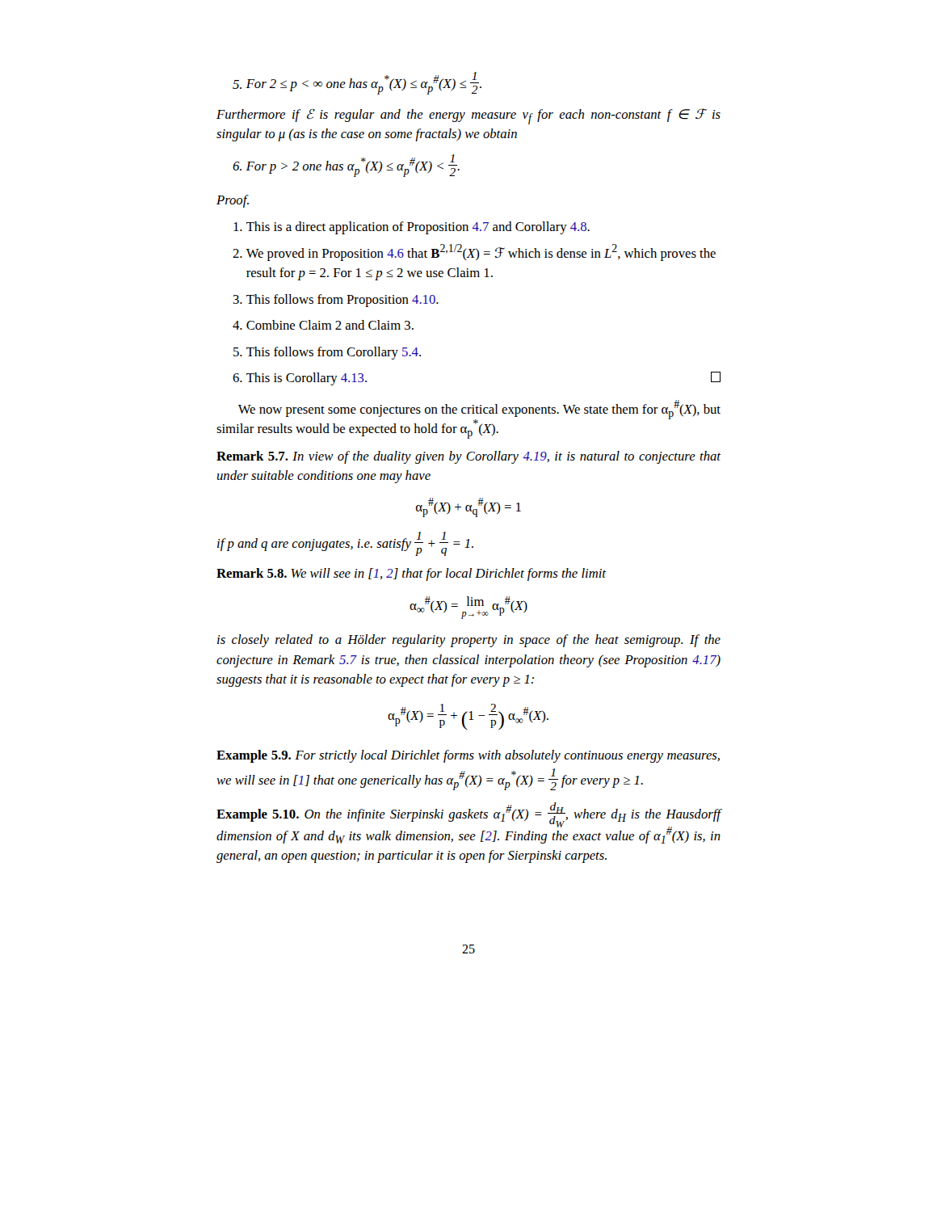For 2 ≤ p < ∞ one has αp*(X) ≤ αp#(X) ≤ 12.
Furthermore if ℰ is regular and the energy measure νf for each non-constant f ∈ ℱ is singular to μ (as is the case on some fractals) we obtain
For p > 2 one has αp*(X) ≤ αp#(X) < 12.
Proof.
This is a direct application of Proposition 4.7 and Corollary 4.8.
We proved in Proposition 4.6 that B2,1/2(X) = ℱ which is dense in L2, which proves the result for p = 2. For 1 ≤ p ≤ 2 we use Claim 1.
This follows from Proposition 4.10.
Combine Claim 2 and Claim 3.
This follows from Corollary 5.4.
This is Corollary 4.13.
We now present some conjectures on the critical exponents. We state them for αp#(X), but similar results would be expected to hold for αp*(X).
Remark 5.7. In view of the duality given by Corollary 4.19, it is natural to conjecture that under suitable conditions one may have
αp#(X) + αq#(X) = 1
if p and q are conjugates, i.e. satisfy 1 p + 1 q = 1.
Remark 5.8. We will see in [1, 2] that for local Dirichlet forms the limit
α∞#(X) = lim p→+∞ αp#(X)
is closely related to a Hölder regularity property in space of the heat semigroup. If the conjecture in Remark 5.7 is true, then classical interpolation theory (see Proposition 4.17) suggests that it is reasonable to expect that for every p ≥ 1:
αp#(X) = 1 p + (1 − 2 p) α∞#(X).
Example 5.9. For strictly local Dirichlet forms with absolutely continuous energy measures, we will see in [1] that one generically has αp#(X) = αp*(X) = 12 for every p ≥ 1.
Example 5.10. On the infinite Sierpinski gaskets α1#(X) = dH dW, where dH is the Hausdorff dimension of X and dW its walk dimension, see [2]. Finding the exact value of α1#(X) is, in general, an open question; in particular it is open for Sierpinski carpets.
25